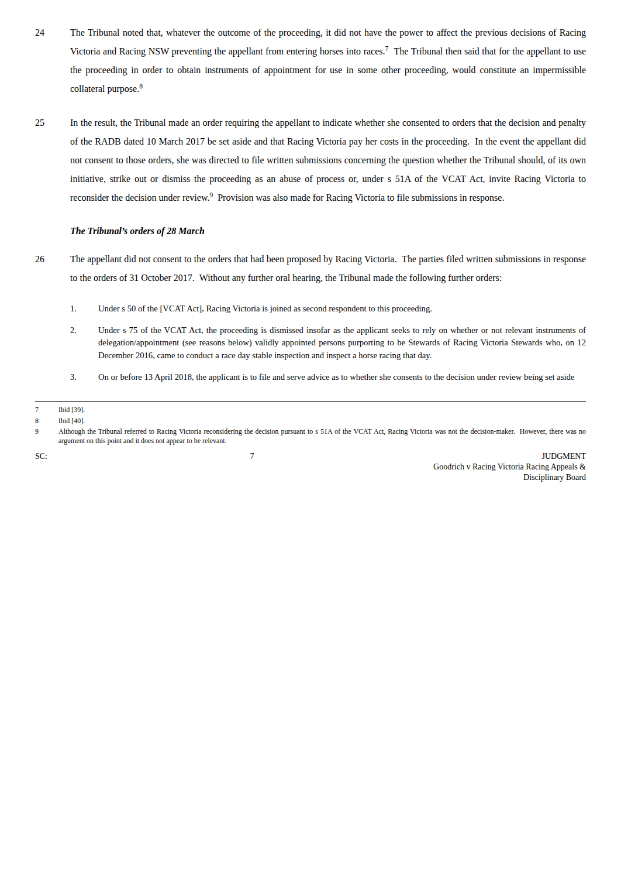24
The Tribunal noted that, whatever the outcome of the proceeding, it did not have the power to affect the previous decisions of Racing Victoria and Racing NSW preventing the appellant from entering horses into races.7 The Tribunal then said that for the appellant to use the proceeding in order to obtain instruments of appointment for use in some other proceeding, would constitute an impermissible collateral purpose.8
25
In the result, the Tribunal made an order requiring the appellant to indicate whether she consented to orders that the decision and penalty of the RADB dated 10 March 2017 be set aside and that Racing Victoria pay her costs in the proceeding. In the event the appellant did not consent to those orders, she was directed to file written submissions concerning the question whether the Tribunal should, of its own initiative, strike out or dismiss the proceeding as an abuse of process or, under s 51A of the VCAT Act, invite Racing Victoria to reconsider the decision under review.9 Provision was also made for Racing Victoria to file submissions in response.
The Tribunal’s orders of 28 March
26
The appellant did not consent to the orders that had been proposed by Racing Victoria. The parties filed written submissions in response to the orders of 31 October 2017. Without any further oral hearing, the Tribunal made the following further orders:
1.
Under s 50 of the [VCAT Act], Racing Victoria is joined as second respondent to this proceeding.
2.
Under s 75 of the VCAT Act, the proceeding is dismissed insofar as the applicant seeks to rely on whether or not relevant instruments of delegation/appointment (see reasons below) validly appointed persons purporting to be Stewards of Racing Victoria Stewards who, on 12 December 2016, came to conduct a race day stable inspection and inspect a horse racing that day.
3.
On or before 13 April 2018, the applicant is to file and serve advice as to whether she consents to the decision under review being set aside
7
Ibid [39].
8
Ibid [40].
9
Although the Tribunal referred to Racing Victoria reconsidering the decision pursuant to s 51A of the VCAT Act, Racing Victoria was not the decision-maker. However, there was no argument on this point and it does not appear to be relevant.
SC:
7
JUDGMENT
Goodrich v Racing Victoria Racing Appeals &
Disciplinary Board